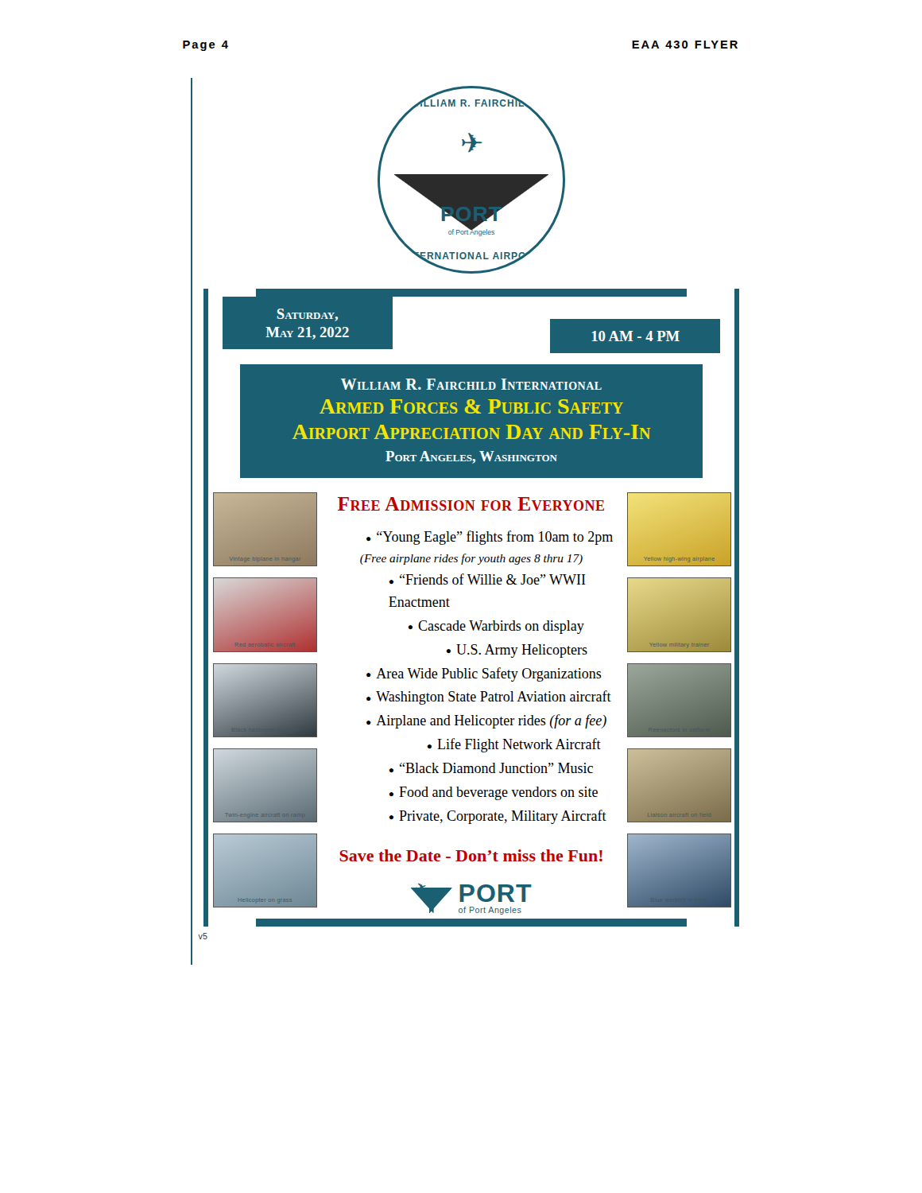Page 4 EAA 430 FLYER
WILLIAM R. FAIRCHILD
✈
PORT
of Port Angeles
INTERNATIONAL AIRPORT
Saturday,
May 21, 2022
10 AM - 4 PM
William R. Fairchild International
Armed Forces & Public Safety
Airport Appreciation Day and Fly-In
Port Angeles, Washington
Free Admission for Everyone
●“Young Eagle” flights from 10am to 2pm
(Free airplane rides for youth ages 8 thru 17)
●“Friends of Willie & Joe” WWII Enactment
●Cascade Warbirds on display
●U.S. Army Helicopters
●Area Wide Public Safety Organizations
●Washington State Patrol Aviation aircraft
●Airplane and Helicopter rides (for a fee)
●Life Flight Network Aircraft
●“Black Diamond Junction” Music
●Food and beverage vendors on site
●Private, Corporate, Military Aircraft
Save the Date - Don’t miss the Fun!
PORT
of Port Angeles
v5